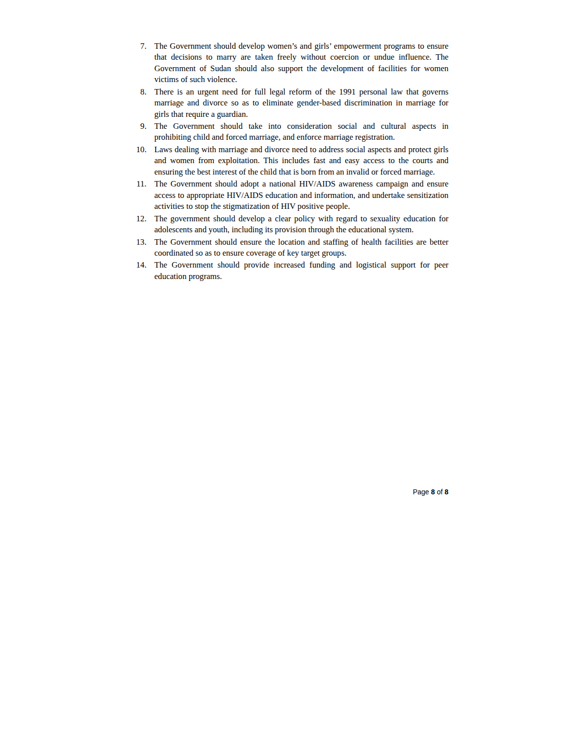The Government should develop women’s and girls’ empowerment programs to ensure that decisions to marry are taken freely without coercion or undue influence. The Government of Sudan should also support the development of facilities for women victims of such violence.
There is an urgent need for full legal reform of the 1991 personal law that governs marriage and divorce so as to eliminate gender-based discrimination in marriage for girls that require a guardian.
The Government should take into consideration social and cultural aspects in prohibiting child and forced marriage, and enforce marriage registration.
Laws dealing with marriage and divorce need to address social aspects and protect girls and women from exploitation. This includes fast and easy access to the courts and ensuring the best interest of the child that is born from an invalid or forced marriage.
The Government should adopt a national HIV/AIDS awareness campaign and ensure access to appropriate HIV/AIDS education and information, and undertake sensitization activities to stop the stigmatization of HIV positive people.
The government should develop a clear policy with regard to sexuality education for adolescents and youth, including its provision through the educational system.
The Government should ensure the location and staffing of health facilities are better coordinated so as to ensure coverage of key target groups.
The Government should provide increased funding and logistical support for peer education programs.
Page 8 of 8